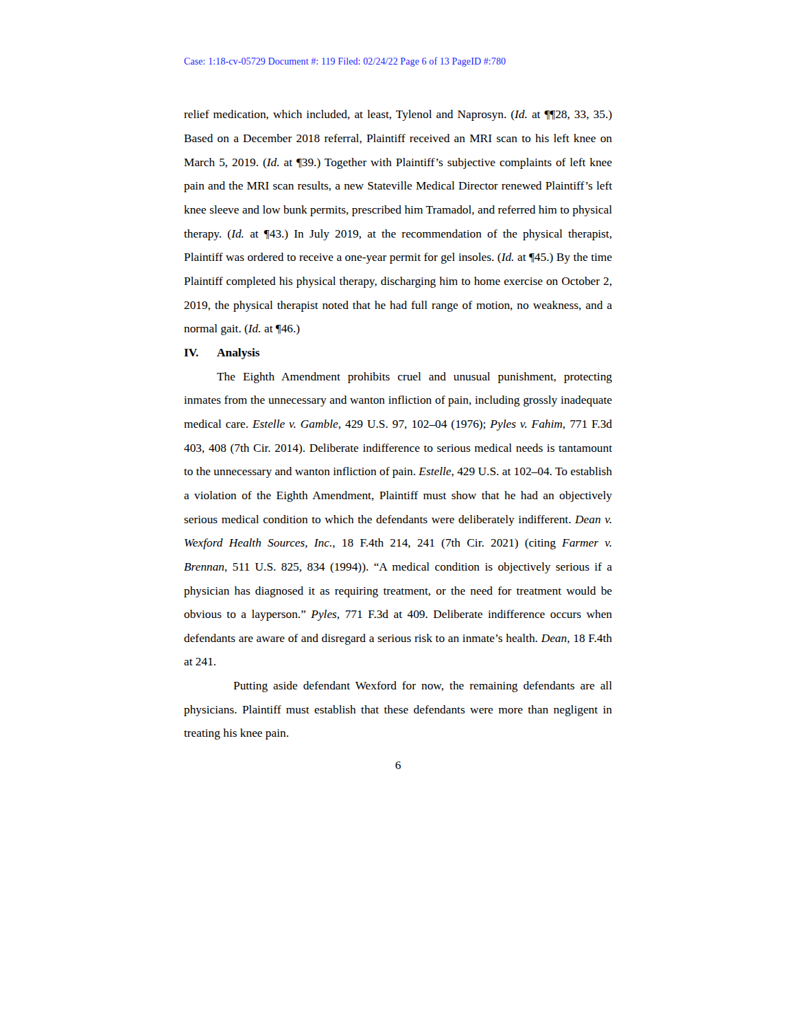Case: 1:18-cv-05729 Document #: 119 Filed: 02/24/22 Page 6 of 13 PageID #:780
relief medication, which included, at least, Tylenol and Naprosyn. (Id. at ¶¶28, 33, 35.) Based on a December 2018 referral, Plaintiff received an MRI scan to his left knee on March 5, 2019. (Id. at ¶39.) Together with Plaintiff’s subjective complaints of left knee pain and the MRI scan results, a new Stateville Medical Director renewed Plaintiff’s left knee sleeve and low bunk permits, prescribed him Tramadol, and referred him to physical therapy. (Id. at ¶43.) In July 2019, at the recommendation of the physical therapist, Plaintiff was ordered to receive a one-year permit for gel insoles. (Id. at ¶45.) By the time Plaintiff completed his physical therapy, discharging him to home exercise on October 2, 2019, the physical therapist noted that he had full range of motion, no weakness, and a normal gait. (Id. at ¶46.)
IV. Analysis
The Eighth Amendment prohibits cruel and unusual punishment, protecting inmates from the unnecessary and wanton infliction of pain, including grossly inadequate medical care. Estelle v. Gamble, 429 U.S. 97, 102–04 (1976); Pyles v. Fahim, 771 F.3d 403, 408 (7th Cir. 2014). Deliberate indifference to serious medical needs is tantamount to the unnecessary and wanton infliction of pain. Estelle, 429 U.S. at 102–04. To establish a violation of the Eighth Amendment, Plaintiff must show that he had an objectively serious medical condition to which the defendants were deliberately indifferent. Dean v. Wexford Health Sources, Inc., 18 F.4th 214, 241 (7th Cir. 2021) (citing Farmer v. Brennan, 511 U.S. 825, 834 (1994)). “A medical condition is objectively serious if a physician has diagnosed it as requiring treatment, or the need for treatment would be obvious to a layperson.” Pyles, 771 F.3d at 409. Deliberate indifference occurs when defendants are aware of and disregard a serious risk to an inmate’s health. Dean, 18 F.4th at 241.
Putting aside defendant Wexford for now, the remaining defendants are all physicians. Plaintiff must establish that these defendants were more than negligent in treating his knee pain.
6